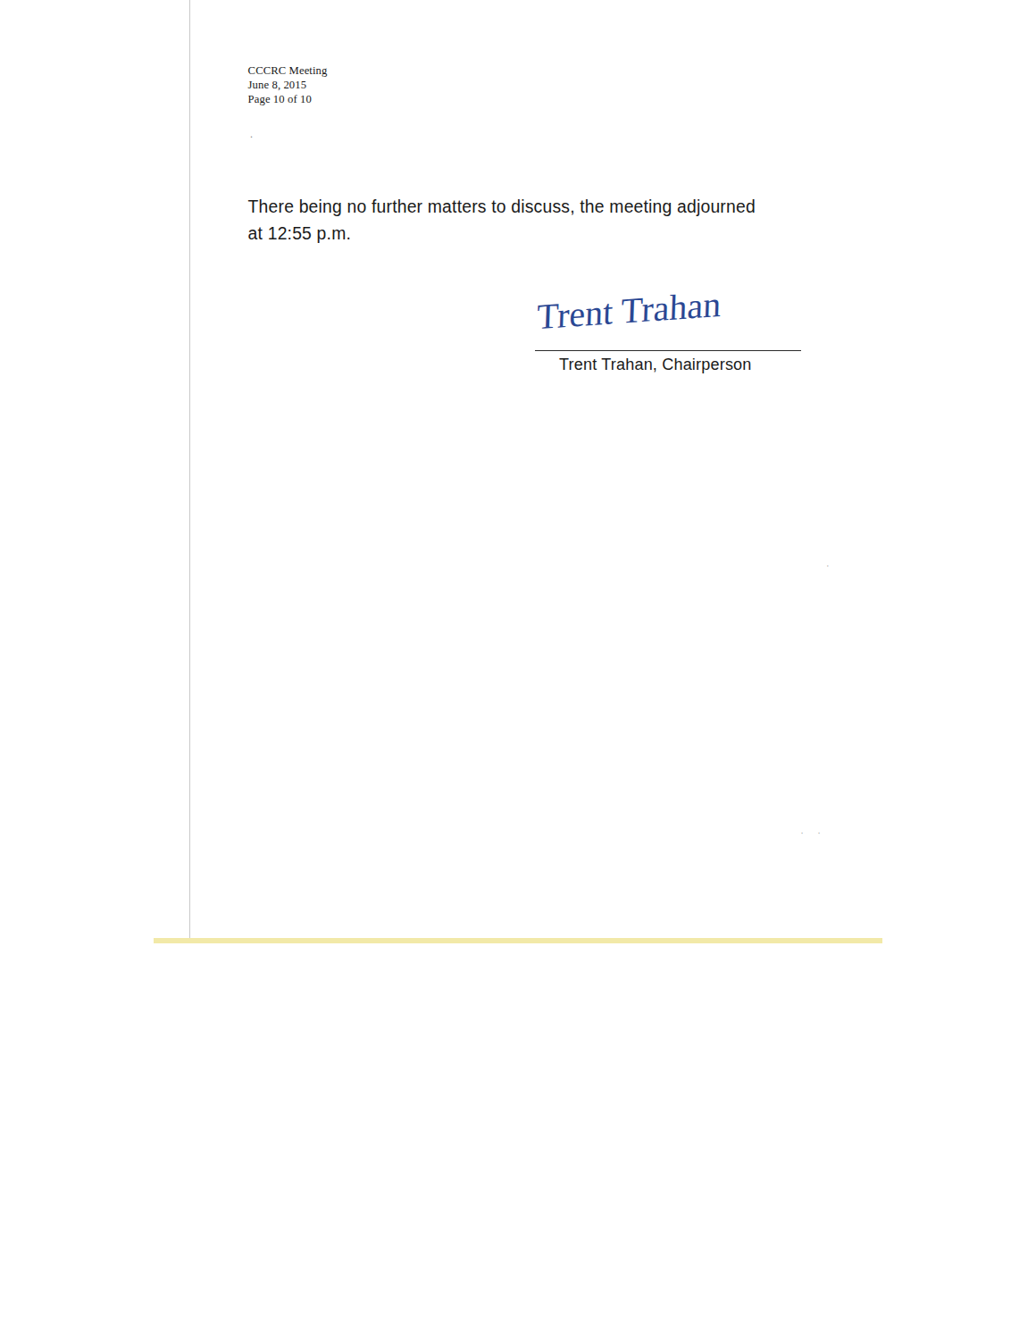CCCRC Meeting
June 8, 2015
Page 10 of 10
·
There being no further matters to discuss, the meeting adjourned at 12:55 p.m.
Trent Trahan
Trent Trahan, Chairperson
· · ·